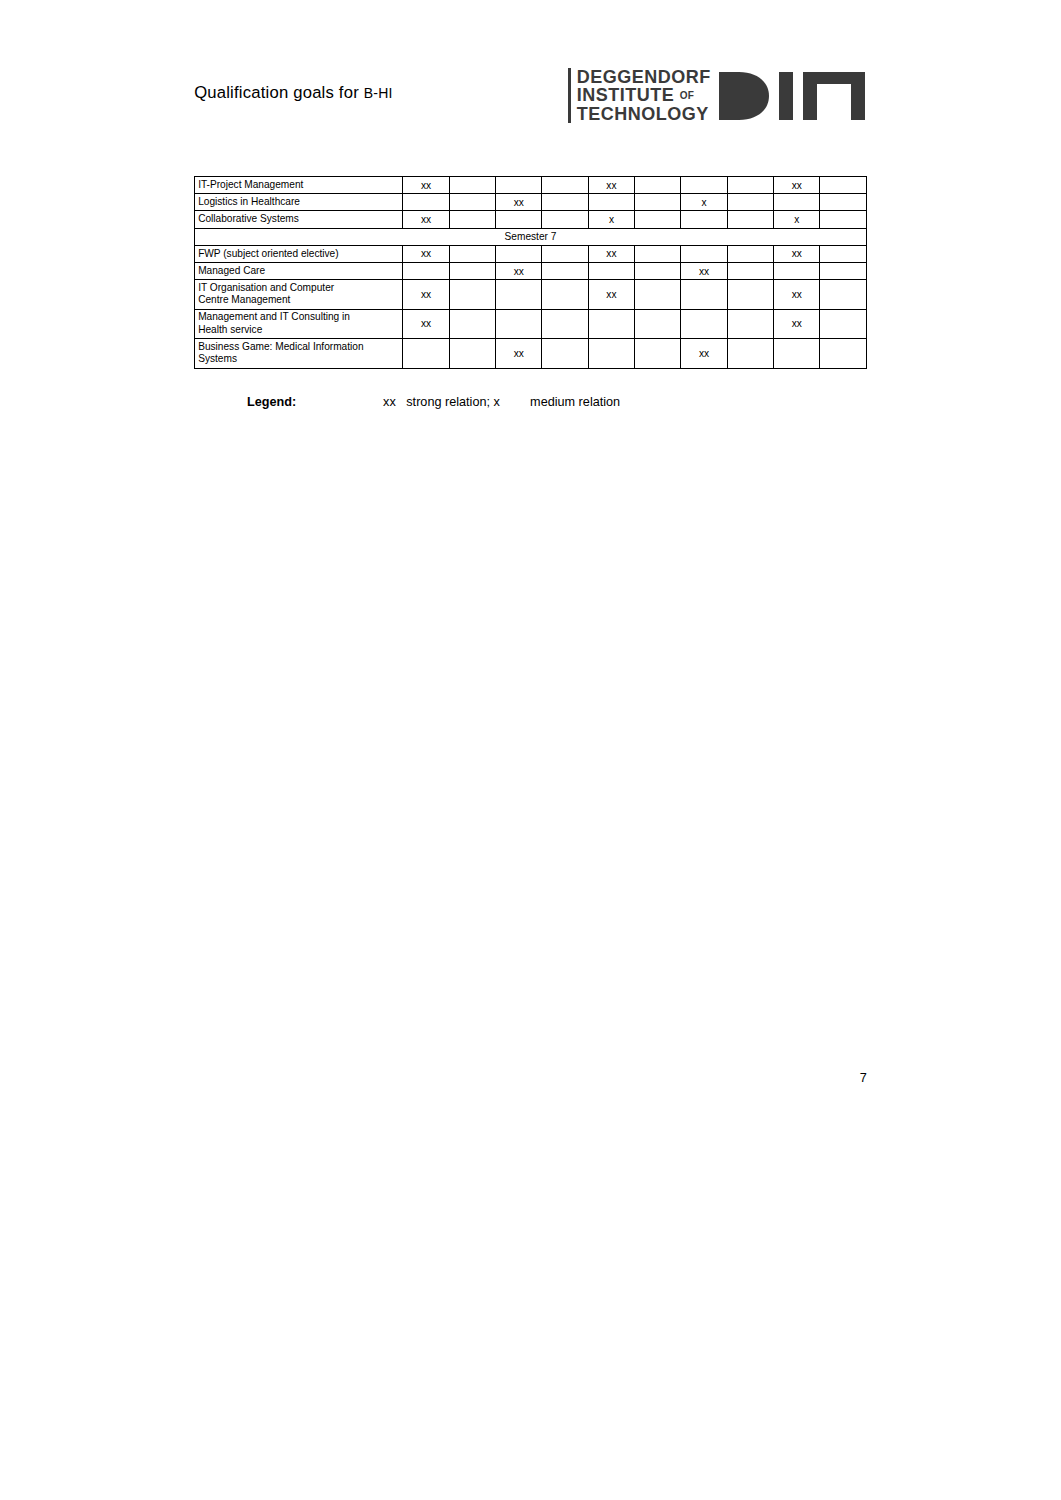Qualification goals for B-HI
DEGGENDORF INSTITUTE OF TECHNOLOGY
| IT-Project Management | xx | | | | xx | | | | xx | |
| Logistics in Healthcare | | | xx | | | | x | | | |
| Collaborative Systems | xx | | | | x | | | | x | |
| Semester 7 |
| FWP (subject oriented elective) | xx | | | | xx | | | | xx | |
| Managed Care | | | xx | | | | xx | | | |
| IT Organisation and Computer Centre Management | xx | | | | xx | | | | xx | |
| Management and IT Consulting in Health service | xx | | | | | | | | xx | |
| Business Game: Medical Information Systems | | | xx | | | | xx | | | |
Legend: xx strong relation; x medium relation
7